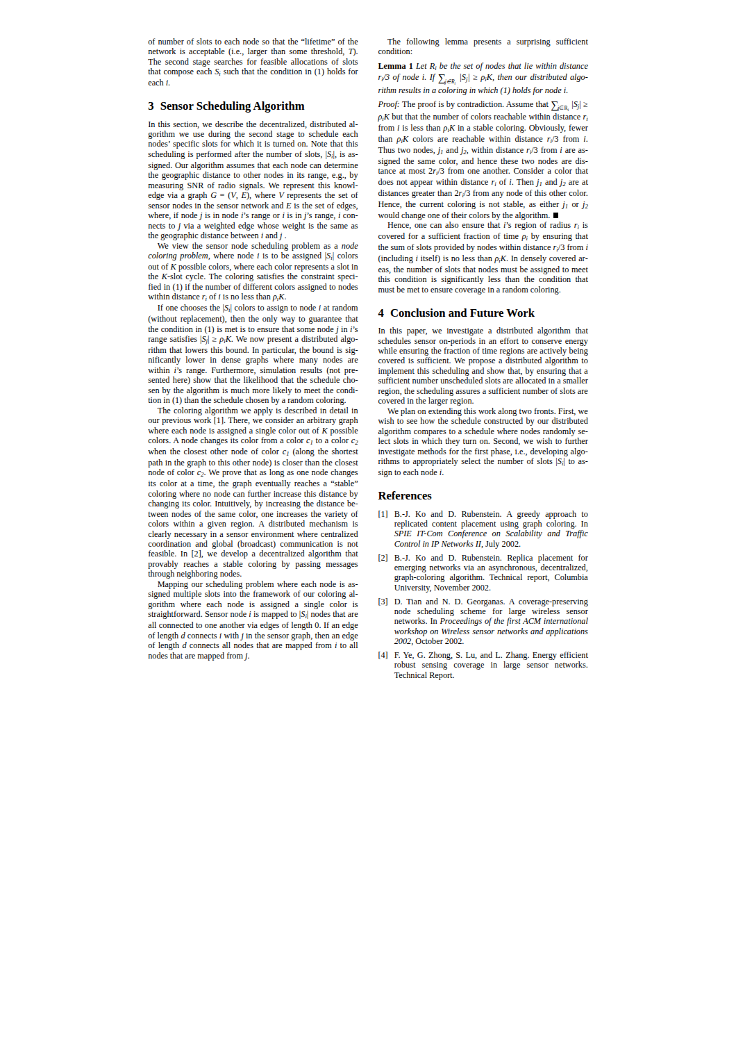of number of slots to each node so that the “lifetime” of the network is acceptable (i.e., larger than some threshold, T). The second stage searches for feasible allocations of slots that compose each Si such that the condition in (1) holds for each i.
3 Sensor Scheduling Algorithm
In this section, we describe the decentralized, distributed algorithm we use during the second stage to schedule each nodes’ specific slots for which it is turned on. Note that this scheduling is performed after the number of slots, |Si|, is assigned. Our algorithm assumes that each node can determine the geographic distance to other nodes in its range, e.g., by measuring SNR of radio signals. We represent this knowledge via a graph G = (V, E), where V represents the set of sensor nodes in the sensor network and E is the set of edges, where, if node j is in node i’s range or i is in j’s range, i connects to j via a weighted edge whose weight is the same as the geographic distance between i and j .
We view the sensor node scheduling problem as a node coloring problem, where node i is to be assigned |Si| colors out of K possible colors, where each color represents a slot in the K-slot cycle. The coloring satisfies the constraint specified in (1) if the number of different colors assigned to nodes within distance ri of i is no less than ρi K.
If one chooses the |Si| colors to assign to node i at random (without replacement), then the only way to guarantee that the condition in (1) is met is to ensure that some node j in i’s range satisfies |Sj| ≥ ρi K. We now present a distributed algorithm that lowers this bound. In particular, the bound is significantly lower in dense graphs where many nodes are within i’s range. Furthermore, simulation results (not presented here) show that the likelihood that the schedule chosen by the algorithm is much more likely to meet the condition in (1) than the schedule chosen by a random coloring.
The coloring algorithm we apply is described in detail in our previous work [1]. There, we consider an arbitrary graph where each node is assigned a single color out of K possible colors. A node changes its color from a color c1 to a color c2 when the closest other node of color c1 (along the shortest path in the graph to this other node) is closer than the closest node of color c2. We prove that as long as one node changes its color at a time, the graph eventually reaches a “stable” coloring where no node can further increase this distance by changing its color. Intuitively, by increasing the distance between nodes of the same color, one increases the variety of colors within a given region. A distributed mechanism is clearly necessary in a sensor environment where centralized coordination and global (broadcast) communication is not feasible. In [2], we develop a decentralized algorithm that provably reaches a stable coloring by passing messages through neighboring nodes.
Mapping our scheduling problem where each node is assigned multiple slots into the framework of our coloring algorithm where each node is assigned a single color is straightforward. Sensor node i is mapped to |Si| nodes that are all connected to one another via edges of length 0. If an edge of length d connects i with j in the sensor graph, then an edge of length d connects all nodes that are mapped from i to all nodes that are mapped from j.
The following lemma presents a surprising sufficient condition:
Lemma 1 Let Ri be the set of nodes that lie within distance ri/3 of node i. If ∑j∈Ri |Sj| ≥ ρi K, then our distributed algorithm results in a coloring in which (1) holds for node i.
Proof: The proof is by contradiction. Assume that ∑j∈Ri |Sj| ≥ ρi K but that the number of colors reachable within distance ri from i is less than ρi K in a stable coloring. Obviously, fewer than ρi K colors are reachable within distance ri/3 from i. Thus two nodes, j1 and j2, within distance ri/3 from i are assigned the same color, and hence these two nodes are distance at most 2ri/3 from one another. Consider a color that does not appear within distance ri of i. Then j1 and j2 are at distances greater than 2ri/3 from any node of this other color. Hence, the current coloring is not stable, as either j1 or j2 would change one of their colors by the algorithm.
Hence, one can also ensure that i’s region of radius ri is covered for a sufficient fraction of time ρi by ensuring that the sum of slots provided by nodes within distance ri/3 from i (including i itself) is no less than ρi K. In densely covered areas, the number of slots that nodes must be assigned to meet this condition is significantly less than the condition that must be met to ensure coverage in a random coloring.
4 Conclusion and Future Work
In this paper, we investigate a distributed algorithm that schedules sensor on-periods in an effort to conserve energy while ensuring the fraction of time regions are actively being covered is sufficient. We propose a distributed algorithm to implement this scheduling and show that, by ensuring that a sufficient number unscheduled slots are allocated in a smaller region, the scheduling assures a sufficient number of slots are covered in the larger region.
We plan on extending this work along two fronts. First, we wish to see how the schedule constructed by our distributed algorithm compares to a schedule where nodes randomly select slots in which they turn on. Second, we wish to further investigate methods for the first phase, i.e., developing algorithms to appropriately select the number of slots |Si| to assign to each node i.
References
[1]
B.-J. Ko and D. Rubenstein. A greedy approach to replicated content placement using graph coloring. In SPIE IT-Com Conference on Scalability and Traffic Control in IP Networks II, July 2002.
[2]
B.-J. Ko and D. Rubenstein. Replica placement for emerging networks via an asynchronous, decentralized, graph-coloring algorithm. Technical report, Columbia University, November 2002.
[3]
D. Tian and N. D. Georganas. A coverage-preserving node scheduling scheme for large wireless sensor networks. In Proceedings of the first ACM international workshop on Wireless sensor networks and applications 2002, October 2002.
[4]
F. Ye, G. Zhong, S. Lu, and L. Zhang. Energy efficient robust sensing coverage in large sensor networks. Technical Report.